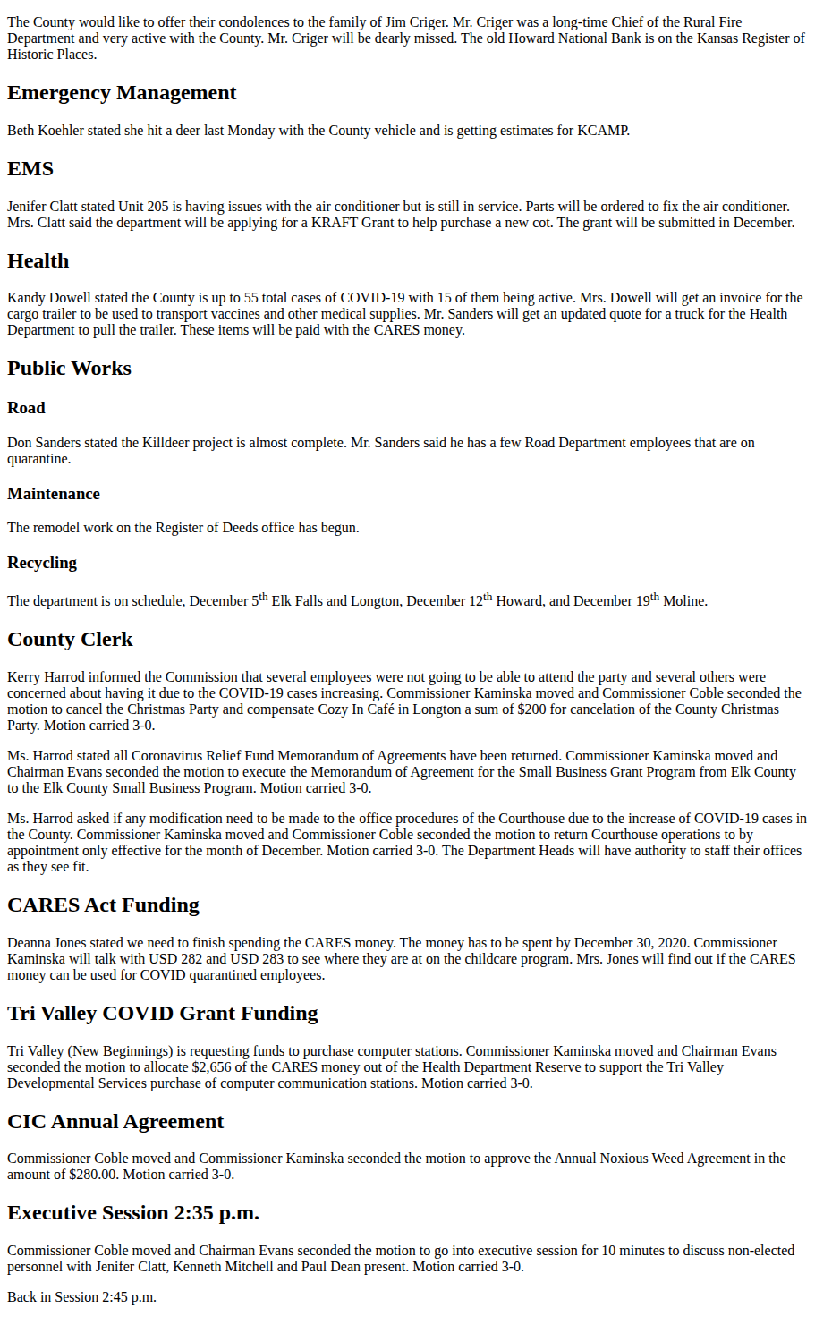The County would like to offer their condolences to the family of Jim Criger. Mr. Criger was a long-time Chief of the Rural Fire Department and very active with the County. Mr. Criger will be dearly missed. The old Howard National Bank is on the Kansas Register of Historic Places.
Emergency Management
Beth Koehler stated she hit a deer last Monday with the County vehicle and is getting estimates for KCAMP.
EMS
Jenifer Clatt stated Unit 205 is having issues with the air conditioner but is still in service. Parts will be ordered to fix the air conditioner. Mrs. Clatt said the department will be applying for a KRAFT Grant to help purchase a new cot. The grant will be submitted in December.
Health
Kandy Dowell stated the County is up to 55 total cases of COVID-19 with 15 of them being active. Mrs. Dowell will get an invoice for the cargo trailer to be used to transport vaccines and other medical supplies. Mr. Sanders will get an updated quote for a truck for the Health Department to pull the trailer. These items will be paid with the CARES money.
Public Works
Road
Don Sanders stated the Killdeer project is almost complete. Mr. Sanders said he has a few Road Department employees that are on quarantine.
Maintenance
The remodel work on the Register of Deeds office has begun.
Recycling
The department is on schedule, December 5th Elk Falls and Longton, December 12th Howard, and December 19th Moline.
County Clerk
Kerry Harrod informed the Commission that several employees were not going to be able to attend the party and several others were concerned about having it due to the COVID-19 cases increasing. Commissioner Kaminska moved and Commissioner Coble seconded the motion to cancel the Christmas Party and compensate Cozy In Café in Longton a sum of $200 for cancelation of the County Christmas Party. Motion carried 3-0.
Ms. Harrod stated all Coronavirus Relief Fund Memorandum of Agreements have been returned. Commissioner Kaminska moved and Chairman Evans seconded the motion to execute the Memorandum of Agreement for the Small Business Grant Program from Elk County to the Elk County Small Business Program. Motion carried 3-0.
Ms. Harrod asked if any modification need to be made to the office procedures of the Courthouse due to the increase of COVID-19 cases in the County. Commissioner Kaminska moved and Commissioner Coble seconded the motion to return Courthouse operations to by appointment only effective for the month of December. Motion carried 3-0. The Department Heads will have authority to staff their offices as they see fit.
CARES Act Funding
Deanna Jones stated we need to finish spending the CARES money. The money has to be spent by December 30, 2020. Commissioner Kaminska will talk with USD 282 and USD 283 to see where they are at on the childcare program. Mrs. Jones will find out if the CARES money can be used for COVID quarantined employees.
Tri Valley COVID Grant Funding
Tri Valley (New Beginnings) is requesting funds to purchase computer stations. Commissioner Kaminska moved and Chairman Evans seconded the motion to allocate $2,656 of the CARES money out of the Health Department Reserve to support the Tri Valley Developmental Services purchase of computer communication stations. Motion carried 3-0.
CIC Annual Agreement
Commissioner Coble moved and Commissioner Kaminska seconded the motion to approve the Annual Noxious Weed Agreement in the amount of $280.00. Motion carried 3-0.
Executive Session 2:35 p.m.
Commissioner Coble moved and Chairman Evans seconded the motion to go into executive session for 10 minutes to discuss non-elected personnel with Jenifer Clatt, Kenneth Mitchell and Paul Dean present. Motion carried 3-0.
Back in Session 2:45 p.m.